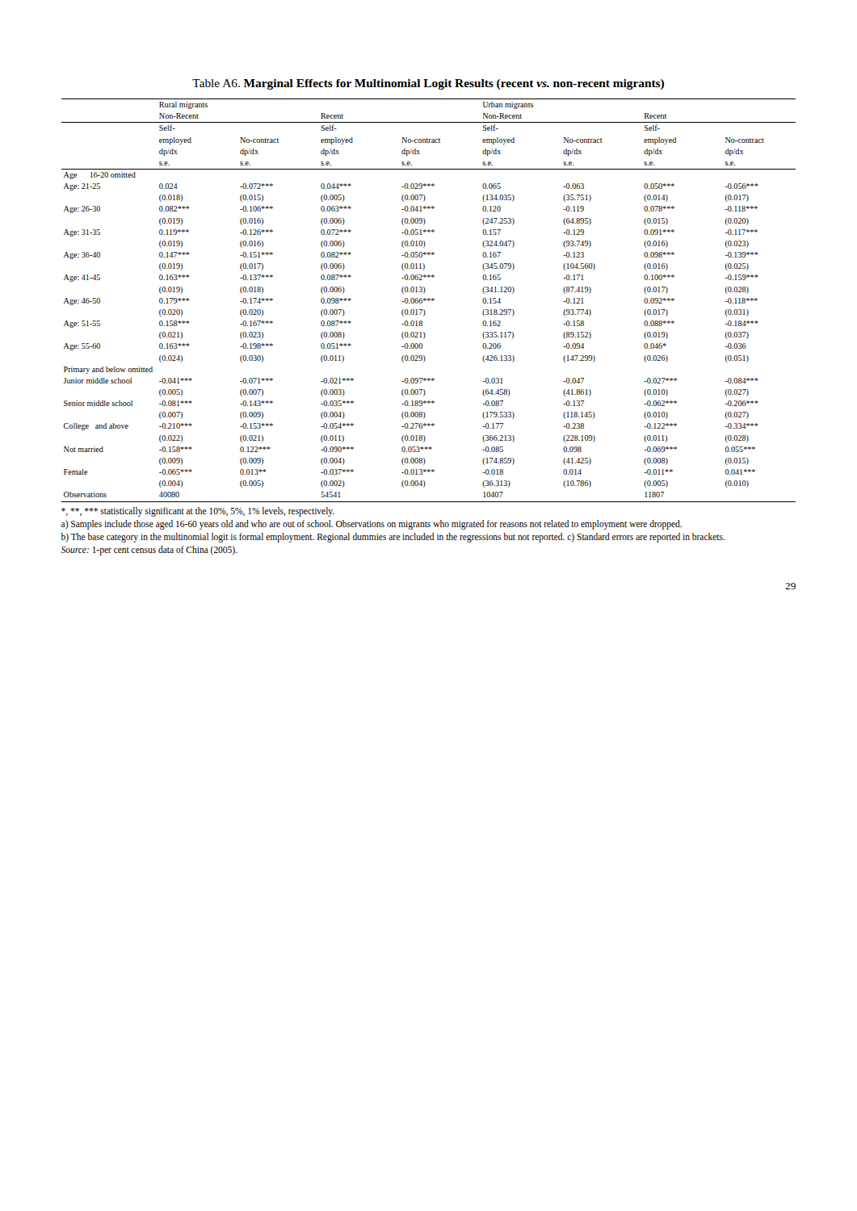Table A6. Marginal Effects for Multinomial Logit Results (recent vs. non-recent migrants)
| | Rural migrants | Urban migrants |
| | Non-Recent | Recent | Non-Recent | Recent |
| | Self- | | Self- | | Self- | | Self- | |
| | employed | No-contract | employed | No-contract | employed | No-contract | employed | No-contract |
| | dp/dx | dp/dx | dp/dx | dp/dx | dp/dx | dp/dx | dp/dx | dp/dx |
| | s.e. | s.e. | s.e. | s.e. | s.e. | s.e. | s.e. | s.e. |
| Age 16-20 omitted | | | | | | | | |
| Age: 21-25 | 0.024 | -0.072*** | 0.044*** | -0.029*** | 0.065 | -0.063 | 0.050*** | -0.056*** |
| | (0.018) | (0.015) | (0.005) | (0.007) | (134.035) | (35.751) | (0.014) | (0.017) |
| Age: 26-30 | 0.082*** | -0.106*** | 0.063*** | -0.041*** | 0.120 | -0.119 | 0.078*** | -0.118*** |
| | (0.019) | (0.016) | (0.006) | (0.009) | (247.253) | (64.895) | (0.015) | (0.020) |
| Age: 31-35 | 0.119*** | -0.126*** | 0.072*** | -0.051*** | 0.157 | -0.129 | 0.091*** | -0.117*** |
| | (0.019) | (0.016) | (0.006) | (0.010) | (324.047) | (93.749) | (0.016) | (0.023) |
| Age: 36-40 | 0.147*** | -0.151*** | 0.082*** | -0.050*** | 0.167 | -0.123 | 0.098*** | -0.139*** |
| | (0.019) | (0.017) | (0.006) | (0.011) | (345.079) | (104.560) | (0.016) | (0.025) |
| Age: 41-45 | 0.163*** | -0.137*** | 0.087*** | -0.062*** | 0.165 | -0.171 | 0.100*** | -0.159*** |
| | (0.019) | (0.018) | (0.006) | (0.013) | (341.120) | (87.419) | (0.017) | (0.028) |
| Age: 46-50 | 0.179*** | -0.174*** | 0.098*** | -0.066*** | 0.154 | -0.121 | 0.092*** | -0.118*** |
| | (0.020) | (0.020) | (0.007) | (0.017) | (318.297) | (93.774) | (0.017) | (0.031) |
| Age: 51-55 | 0.158*** | -0.167*** | 0.087*** | -0.018 | 0.162 | -0.158 | 0.088*** | -0.184*** |
| | (0.021) | (0.023) | (0.008) | (0.021) | (335.117) | (89.152) | (0.019) | (0.037) |
| Age: 55-60 | 0.163*** | -0.198*** | 0.051*** | -0.000 | 0.206 | -0.094 | 0.046* | -0.036 |
| | (0.024) | (0.030) | (0.011) | (0.029) | (426.133) | (147.299) | (0.026) | (0.051) |
| Primary and below omitted | | | | | | | | |
| Junior middle school | -0.041*** | -0.071*** | -0.021*** | -0.097*** | -0.031 | -0.047 | -0.027*** | -0.084*** |
| | (0.005) | (0.007) | (0.003) | (0.007) | (64.458) | (41.861) | (0.010) | (0.027) |
| Senior middle school | -0.081*** | -0.143*** | -0.035*** | -0.189*** | -0.087 | -0.137 | -0.062*** | -0.206*** |
| | (0.007) | (0.009) | (0.004) | (0.008) | (179.533) | (118.145) | (0.010) | (0.027) |
| College and above | -0.210*** | -0.153*** | -0.054*** | -0.276*** | -0.177 | -0.238 | -0.122*** | -0.334*** |
| | (0.022) | (0.021) | (0.011) | (0.018) | (366.213) | (228.109) | (0.011) | (0.028) |
| Not married | -0.158*** | 0.122*** | -0.090*** | 0.053*** | -0.085 | 0.098 | -0.069*** | 0.055*** |
| | (0.009) | (0.009) | (0.004) | (0.008) | (174.859) | (41.425) | (0.008) | (0.015) |
| Female | -0.065*** | 0.013** | -0.037*** | -0.013*** | -0.018 | 0.014 | -0.011** | 0.041*** |
| | (0.004) | (0.005) | (0.002) | (0.004) | (36.313) | (10.786) | (0.005) | (0.010) |
| Observations | 40080 | 54541 | 10407 | 11807 |
*, **, *** statistically significant at the 10%, 5%, 1% levels, respectively.
a) Samples include those aged 16-60 years old and who are out of school. Observations on migrants who migrated for reasons not related to employment were dropped.
b) The base category in the multinomial logit is formal employment. Regional dummies are included in the regressions but not reported. c) Standard errors are reported in brackets.
Source: 1-per cent census data of China (2005).
29